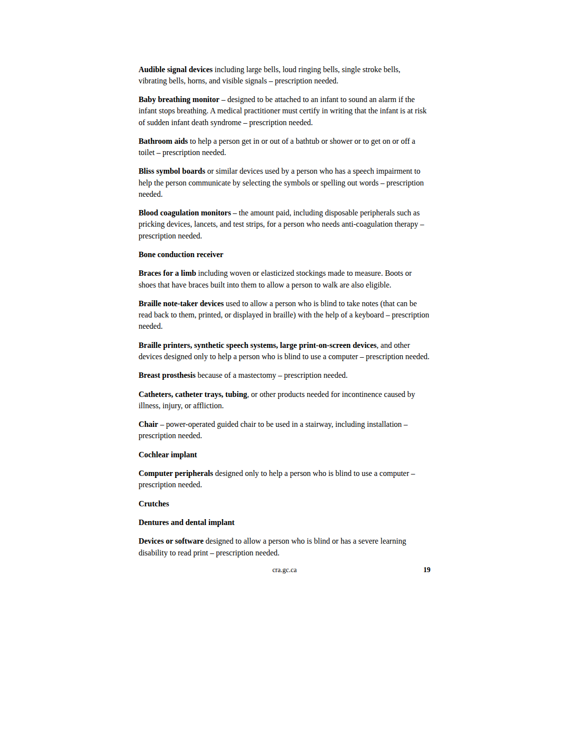Audible signal devices including large bells, loud ringing bells, single stroke bells, vibrating bells, horns, and visible signals – prescription needed.
Baby breathing monitor – designed to be attached to an infant to sound an alarm if the infant stops breathing. A medical practitioner must certify in writing that the infant is at risk of sudden infant death syndrome – prescription needed.
Bathroom aids to help a person get in or out of a bathtub or shower or to get on or off a toilet – prescription needed.
Bliss symbol boards or similar devices used by a person who has a speech impairment to help the person communicate by selecting the symbols or spelling out words – prescription needed.
Blood coagulation monitors – the amount paid, including disposable peripherals such as pricking devices, lancets, and test strips, for a person who needs anti-coagulation therapy – prescription needed.
Bone conduction receiver
Braces for a limb including woven or elasticized stockings made to measure. Boots or shoes that have braces built into them to allow a person to walk are also eligible.
Braille note-taker devices used to allow a person who is blind to take notes (that can be read back to them, printed, or displayed in braille) with the help of a keyboard – prescription needed.
Braille printers, synthetic speech systems, large print-on-screen devices, and other devices designed only to help a person who is blind to use a computer – prescription needed.
Breast prosthesis because of a mastectomy – prescription needed.
Catheters, catheter trays, tubing, or other products needed for incontinence caused by illness, injury, or affliction.
Chair – power-operated guided chair to be used in a stairway, including installation – prescription needed.
Cochlear implant
Computer peripherals designed only to help a person who is blind to use a computer – prescription needed.
Crutches
Dentures and dental implant
Devices or software designed to allow a person who is blind or has a severe learning disability to read print – prescription needed.
cra.gc.ca 19